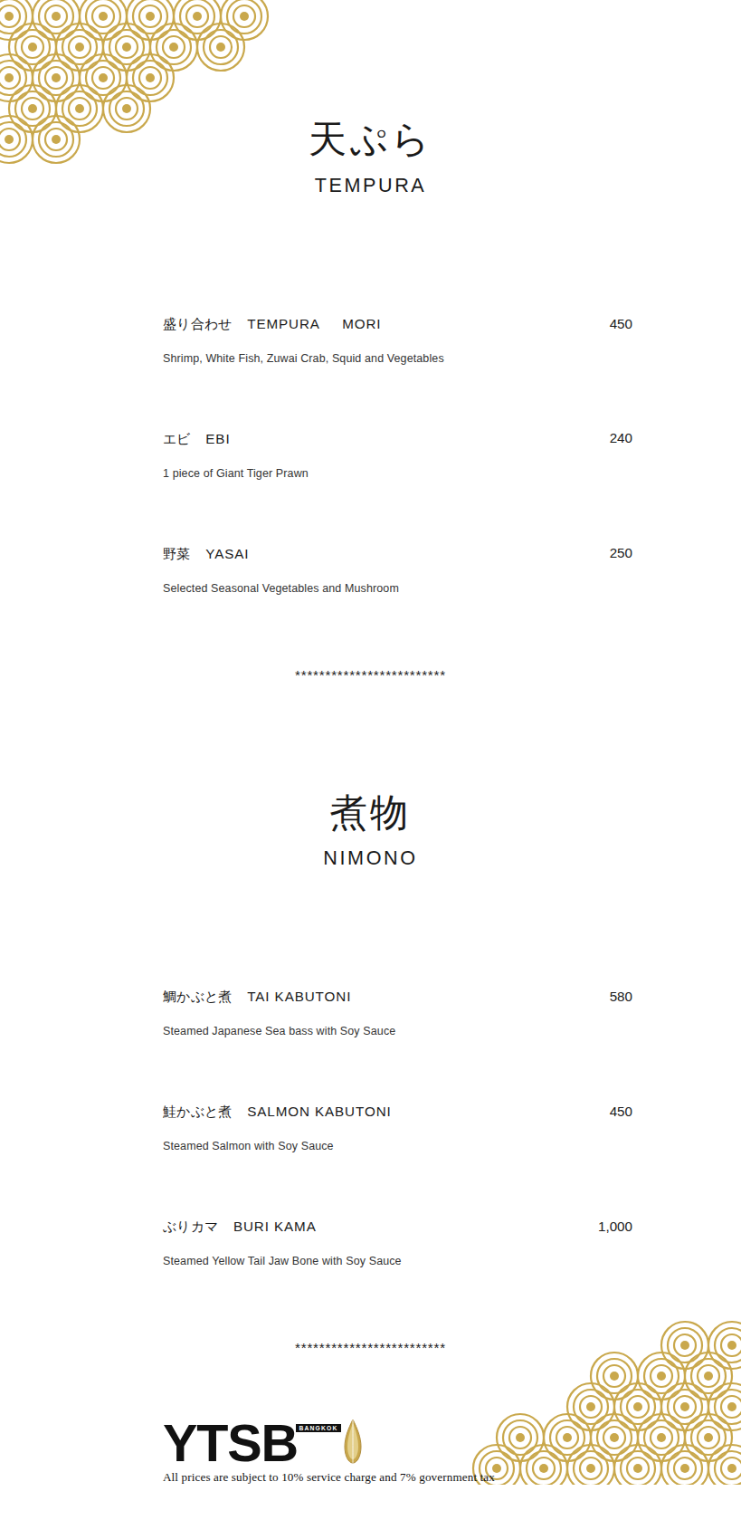天ぷら
TEMPURA
盛り合わせ TEMPURA MORI
Shrimp, White Fish, Zuwai Crab, Squid and Vegetables
450
エビ EBI
1 piece of Giant Tiger Prawn
240
野菜 YASAI
Selected Seasonal Vegetables and Mushroom
250
*************************
煮物
NIMONO
鯛かぶと煮 TAI KABUTONI
Steamed Japanese Sea bass with Soy Sauce
580
鮭かぶと煮 SALMON KABUTONI
Steamed Salmon with Soy Sauce
450
ぶりカマ BURI KAMA
Steamed Yellow Tail Jaw Bone with Soy Sauce
1,000
*************************
YTSB BANGKOK
All prices are subject to 10% service charge and 7% government tax